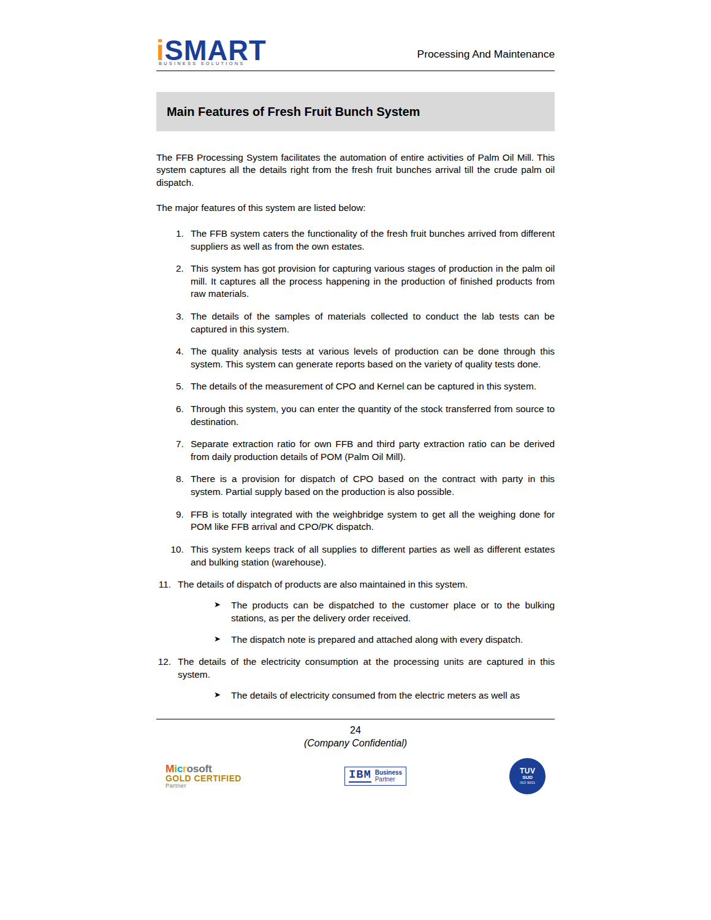iSMART
Business Solutions
Processing And Maintenance
Main Features of Fresh Fruit Bunch System
The FFB Processing System facilitates the automation of entire activities of Palm Oil Mill. This system captures all the details right from the fresh fruit bunches arrival till the crude palm oil dispatch.
The major features of this system are listed below:
The FFB system caters the functionality of the fresh fruit bunches arrived from different suppliers as well as from the own estates.
This system has got provision for capturing various stages of production in the palm oil mill. It captures all the process happening in the production of finished products from raw materials.
The details of the samples of materials collected to conduct the lab tests can be captured in this system.
The quality analysis tests at various levels of production can be done through this system. This system can generate reports based on the variety of quality tests done.
The details of the measurement of CPO and Kernel can be captured in this system.
Through this system, you can enter the quantity of the stock transferred from source to destination.
Separate extraction ratio for own FFB and third party extraction ratio can be derived from daily production details of POM (Palm Oil Mill).
There is a provision for dispatch of CPO based on the contract with party in this system. Partial supply based on the production is also possible.
FFB is totally integrated with the weighbridge system to get all the weighing done for POM like FFB arrival and CPO/PK dispatch.
This system keeps track of all supplies to different parties as well as different estates and bulking station (warehouse).
The details of dispatch of products are also maintained in this system.
The products can be dispatched to the customer place or to the bulking stations, as per the delivery order received.
The dispatch note is prepared and attached along with every dispatch.
The details of the electricity consumption at the processing units are captured in this system.
The details of electricity consumed from the electric meters as well as
24
(Company Confidential)
Microsoft
GOLD CERTIFIED
Partner
IBM
Business
Partner
TUV
SUD
ISO 9001